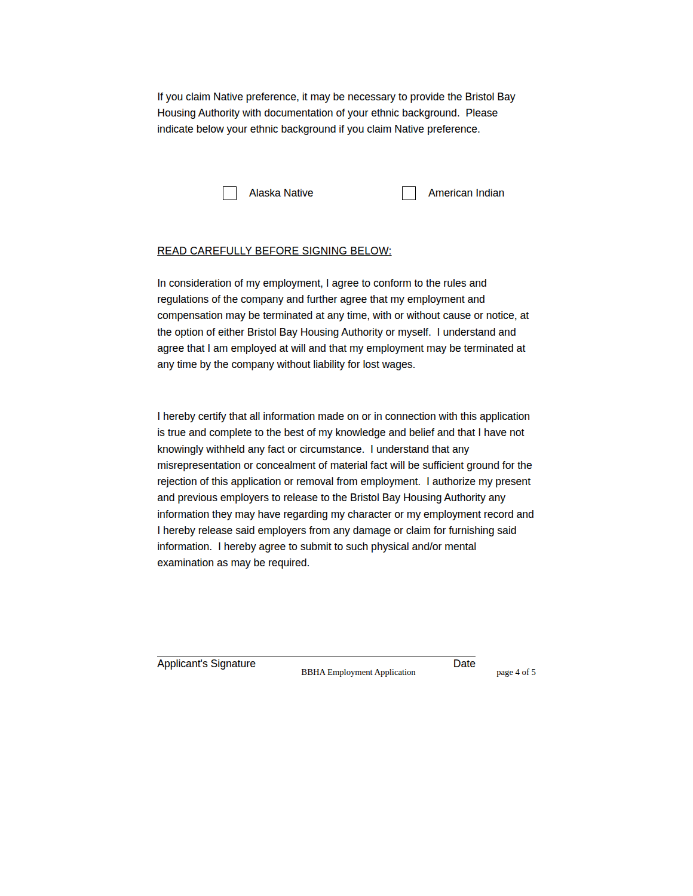If you claim Native preference, it may be necessary to provide the Bristol Bay Housing Authority with documentation of your ethnic background. Please indicate below your ethnic background if you claim Native preference.
Alaska Native
American Indian
READ CAREFULLY BEFORE SIGNING BELOW:
In consideration of my employment, I agree to conform to the rules and regulations of the company and further agree that my employment and compensation may be terminated at any time, with or without cause or notice, at the option of either Bristol Bay Housing Authority or myself. I understand and agree that I am employed at will and that my employment may be terminated at any time by the company without liability for lost wages.
I hereby certify that all information made on or in connection with this application is true and complete to the best of my knowledge and belief and that I have not knowingly withheld any fact or circumstance. I understand that any misrepresentation or concealment of material fact will be sufficient ground for the rejection of this application or removal from employment. I authorize my present and previous employers to release to the Bristol Bay Housing Authority any information they may have regarding my character or my employment record and I hereby release said employers from any damage or claim for furnishing said information. I hereby agree to submit to such physical and/or mental examination as may be required.
Applicant's Signature Date
BBHA Employment Application page 4 of 5